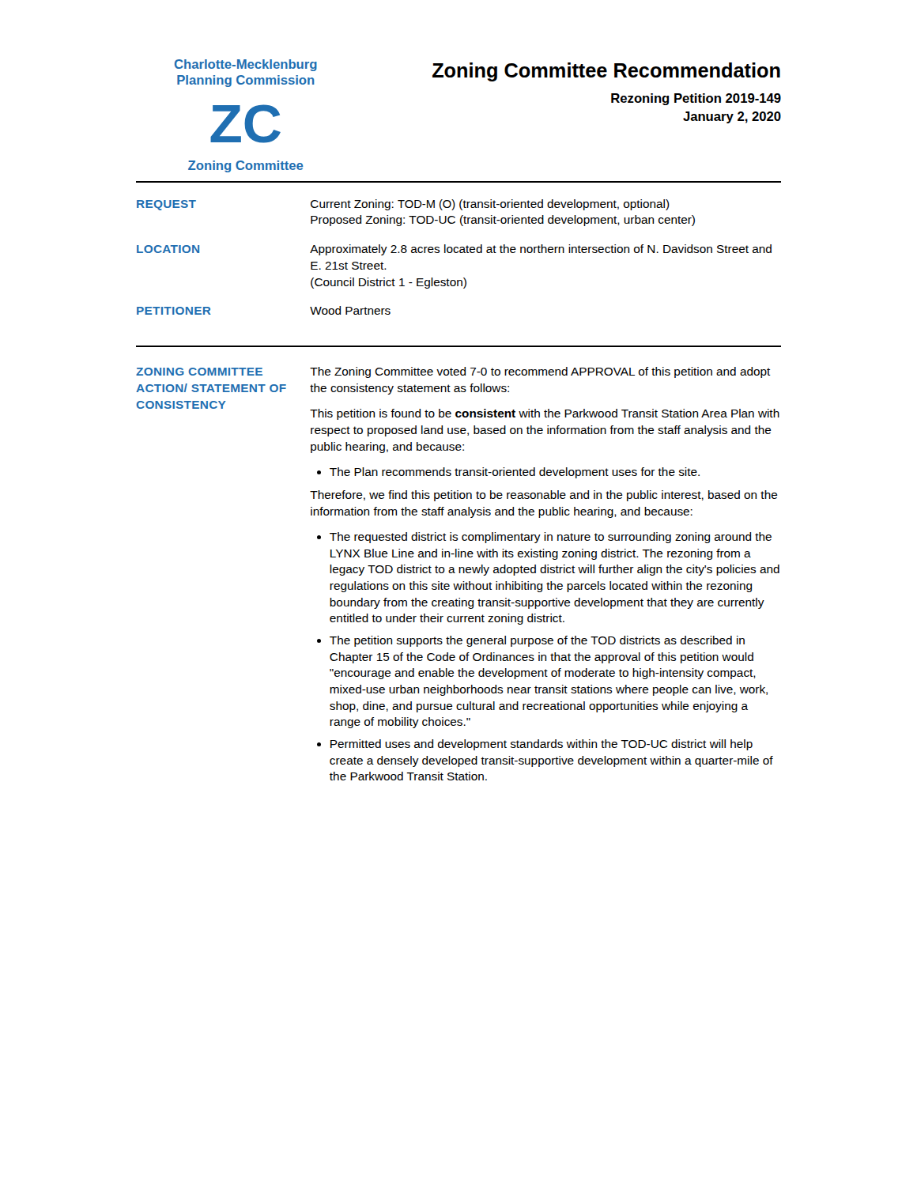Charlotte-Mecklenburg
Planning Commission
ZC
Zoning Committee
Zoning Committee Recommendation
Rezoning Petition 2019-149
January 2, 2020
| REQUEST | Current Zoning: TOD-M (O) (transit-oriented development, optional) Proposed Zoning: TOD-UC (transit-oriented development, urban center) |
| LOCATION | Approximately 2.8 acres located at the northern intersection of N. Davidson Street and E. 21st Street. (Council District 1 - Egleston) |
| PETITIONER | Wood Partners |
| ZONING COMMITTEE ACTION/ STATEMENT OF CONSISTENCY | The Zoning Committee voted 7-0 to recommend APPROVAL of this petition and adopt the consistency statement as follows: This petition is found to be consistent with the Parkwood Transit Station Area Plan with respect to proposed land use, based on the information from the staff analysis and the public hearing, and because: The Plan recommends transit-oriented development uses for the site. Therefore, we find this petition to be reasonable and in the public interest, based on the information from the staff analysis and the public hearing, and because: The requested district is complimentary in nature to surrounding zoning around the LYNX Blue Line and in-line with its existing zoning district. The rezoning from a legacy TOD district to a newly adopted district will further align the city's policies and regulations on this site without inhibiting the parcels located within the rezoning boundary from the creating transit-supportive development that they are currently entitled to under their current zoning district. The petition supports the general purpose of the TOD districts as described in Chapter 15 of the Code of Ordinances in that the approval of this petition would "encourage and enable the development of moderate to high-intensity compact, mixed-use urban neighborhoods near transit stations where people can live, work, shop, dine, and pursue cultural and recreational opportunities while enjoying a range of mobility choices." Permitted uses and development standards within the TOD-UC district will help create a densely developed transit-supportive development within a quarter-mile of the Parkwood Transit Station. |